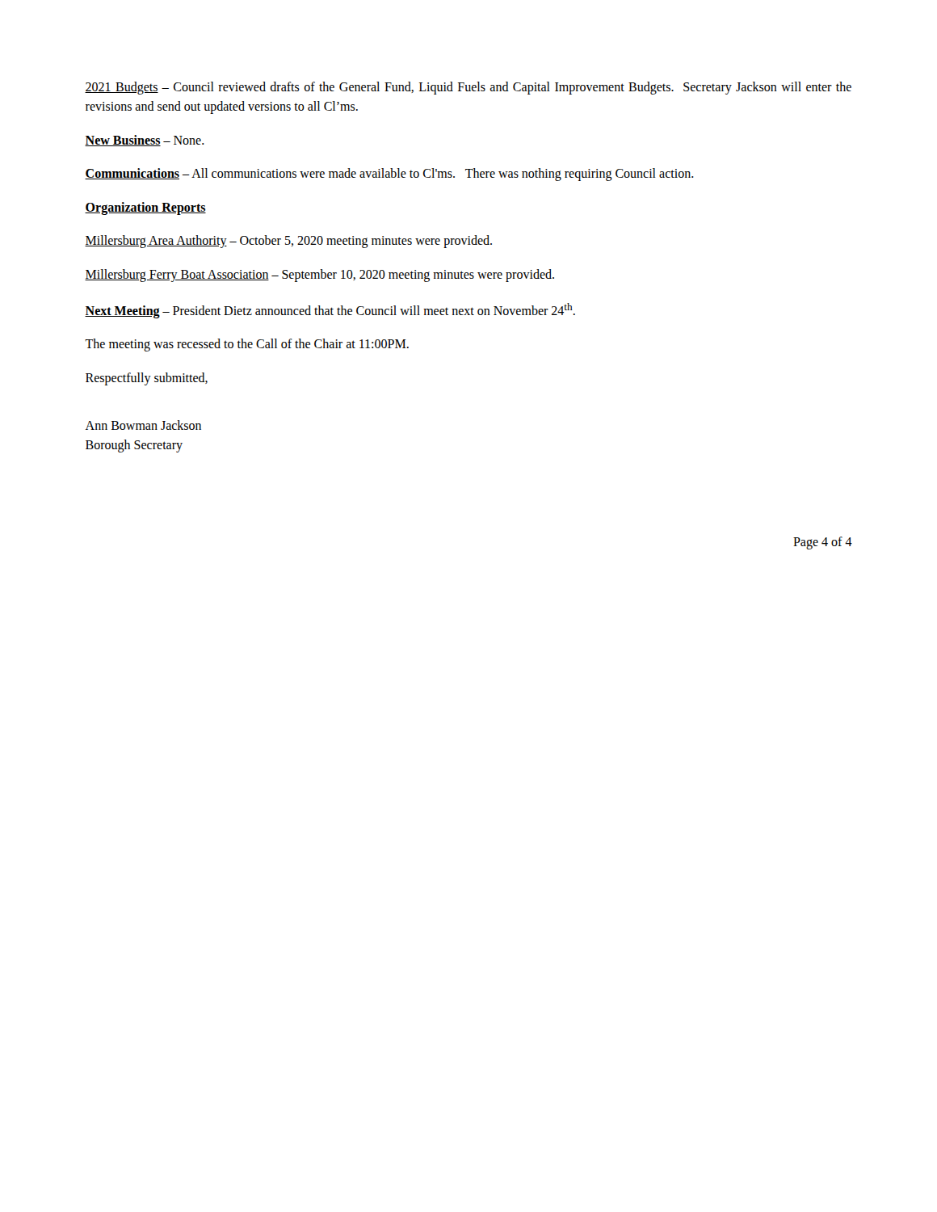2021 Budgets – Council reviewed drafts of the General Fund, Liquid Fuels and Capital Improvement Budgets. Secretary Jackson will enter the revisions and send out updated versions to all Cl’ms.
New Business – None.
Communications – All communications were made available to Cl'ms. There was nothing requiring Council action.
Organization Reports
Millersburg Area Authority – October 5, 2020 meeting minutes were provided.
Millersburg Ferry Boat Association – September 10, 2020 meeting minutes were provided.
Next Meeting – President Dietz announced that the Council will meet next on November 24th.
The meeting was recessed to the Call of the Chair at 11:00PM.
Respectfully submitted,
Ann Bowman Jackson
Borough Secretary
Page 4 of 4